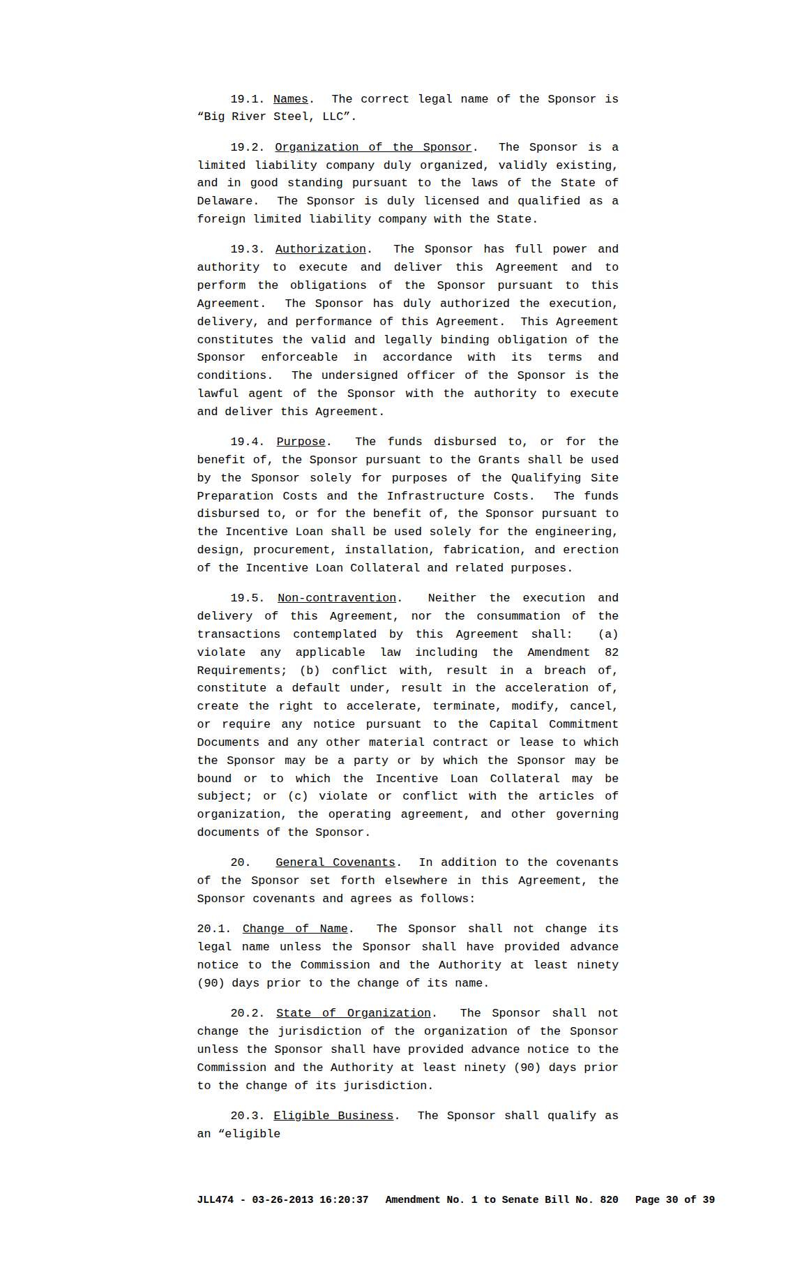19.1. Names. The correct legal name of the Sponsor is “Big River Steel, LLC”.
19.2. Organization of the Sponsor. The Sponsor is a limited liability company duly organized, validly existing, and in good standing pursuant to the laws of the State of Delaware. The Sponsor is duly licensed and qualified as a foreign limited liability company with the State.
19.3. Authorization. The Sponsor has full power and authority to execute and deliver this Agreement and to perform the obligations of the Sponsor pursuant to this Agreement. The Sponsor has duly authorized the execution, delivery, and performance of this Agreement. This Agreement constitutes the valid and legally binding obligation of the Sponsor enforceable in accordance with its terms and conditions. The undersigned officer of the Sponsor is the lawful agent of the Sponsor with the authority to execute and deliver this Agreement.
19.4. Purpose. The funds disbursed to, or for the benefit of, the Sponsor pursuant to the Grants shall be used by the Sponsor solely for purposes of the Qualifying Site Preparation Costs and the Infrastructure Costs. The funds disbursed to, or for the benefit of, the Sponsor pursuant to the Incentive Loan shall be used solely for the engineering, design, procurement, installation, fabrication, and erection of the Incentive Loan Collateral and related purposes.
19.5. Non-contravention. Neither the execution and delivery of this Agreement, nor the consummation of the transactions contemplated by this Agreement shall: (a) violate any applicable law including the Amendment 82 Requirements; (b) conflict with, result in a breach of, constitute a default under, result in the acceleration of, create the right to accelerate, terminate, modify, cancel, or require any notice pursuant to the Capital Commitment Documents and any other material contract or lease to which the Sponsor may be a party or by which the Sponsor may be bound or to which the Incentive Loan Collateral may be subject; or (c) violate or conflict with the articles of organization, the operating agreement, and other governing documents of the Sponsor.
20. General Covenants. In addition to the covenants of the Sponsor set forth elsewhere in this Agreement, the Sponsor covenants and agrees as follows:
20.1. Change of Name. The Sponsor shall not change its legal name unless the Sponsor shall have provided advance notice to the Commission and the Authority at least ninety (90) days prior to the change of its name.
20.2. State of Organization. The Sponsor shall not change the jurisdiction of the organization of the Sponsor unless the Sponsor shall have provided advance notice to the Commission and the Authority at least ninety (90) days prior to the change of its jurisdiction.
20.3. Eligible Business. The Sponsor shall qualify as an “eligible
JLL474 - 03-26-2013 16:20:37 Amendment No. 1 to Senate Bill No. 820 Page 30 of 39